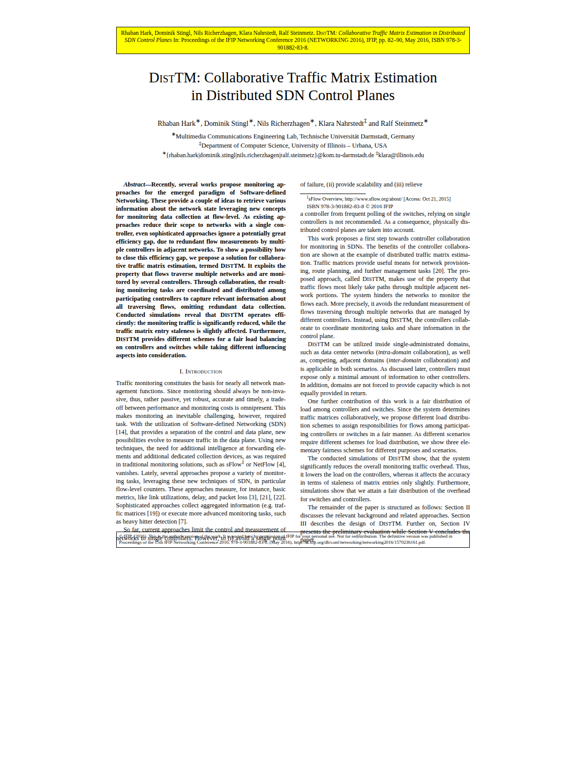Rhaban Hark, Dominik Stingl, Nils Richerzhagen, Klara Nahrstedt, Ralf Steinmetz. DistTM: Collaborative Traffic Matrix Estimation in Distributed SDN Control Planes In: Proceedings of the IFIP Networking Conference 2016 (NETWORKING 2016), IFIP, pp. 82–90, May 2016, ISBN 978-3-901882-83-8.
DistTM: Collaborative Traffic Matrix Estimation
in Distributed SDN Control Planes
Rhaban Hark∗, Dominik Stingl∗, Nils Richerzhagen∗, Klara Nahrstedt‡ and Ralf Steinmetz∗
∗Multimedia Communications Engineering Lab, Technische Universität Darmstadt, Germany
‡Department of Computer Science, University of Illinois – Urbana, USA
∗{rhaban.hark|dominik.stingl|nils.richerzhagen|ralf.steinmetz}@kom.tu-darmstadt.de ‡klara@illinois.edu
Abstract—Recently, several works propose monitoring approaches for the emerged paradigm of Software-defined Networking. These provide a couple of ideas to retrieve various information about the network state leveraging new concepts for monitoring data collection at flow-level. As existing approaches reduce their scope to networks with a single controller, even sophisticated approaches ignore a potentially great efficiency gap, due to redundant flow measurements by multiple controllers in adjacent networks. To show a possibility how to close this efficiency gap, we propose a solution for collaborative traffic matrix estimation, termed DISTTM. It exploits the property that flows traverse multiple networks and are monitored by several controllers. Through collaboration, the resulting monitoring tasks are coordinated and distributed among participating controllers to capture relevant information about all traversing flows, omitting redundant data collection. Conducted simulations reveal that DISTTM operates efficiently: the monitoring traffic is significantly reduced, while the traffic matrix entry staleness is slightly affected. Furthermore, DISTTM provides different schemes for a fair load balancing on controllers and switches while taking different influencing aspects into consideration.
I. Introduction
Traffic monitoring constitutes the basis for nearly all network management functions. Since monitoring should always be non-invasive, thus, rather passive, yet robust, accurate and timely, a trade-off between performance and monitoring costs is omnipresent. This makes monitoring an inevitable challenging, however, required task. With the utilization of Software-defined Networking (SDN) [14], that provides a separation of the control and data plane, new possibilities evolve to measure traffic in the data plane. Using new techniques, the need for additional intelligence at forwarding elements and additional dedicated collection devices, as was required in traditional monitoring solutions, such as sFlow1 or NetFlow [4], vanishes. Lately, several approaches propose a variety of monitoring tasks, leveraging these new techniques of SDN, in particular flow-level counters. These approaches measure, for instance, basic metrics, like link utilizations, delay, and packet loss [3], [21], [22]. Sophisticated approaches collect aggregated information (e.g. traffic matrices [19]) or execute more advanced monitoring tasks, such as heavy hitter detection [7].
So far, current approaches limit the control and measurement of networks to single controllers. However, to (i) avoid a single point of failure, (ii) provide scalability and (iii) relieve
1sFlow Overview, http://www.sflow.org/about/ [Access: Oct 21, 2015]
ISBN 978-3-901882-83-8 © 2016 IFIP
a controller from frequent polling of the switches, relying on single controllers is not recommended. As a consequence, physically distributed control planes are taken into account.
This work proposes a first step towards controller collaboration for monitoring in SDNs. The benefits of the controller collaboration are shown at the example of distributed traffic matrix estimation. Traffic matrices provide useful means for network provisioning, route planning, and further management tasks [20]. The proposed approach, called DISTTM, makes use of the property that traffic flows most likely take paths through multiple adjacent network portions. The system hinders the networks to monitor the flows each. More precisely, it avoids the redundant measurement of flows traversing through multiple networks that are managed by different controllers. Instead, using DISTTM, the controllers collaborate to coordinate monitoring tasks and share information in the control plane.
DISTTM can be utilized inside single-administrated domains, such as data center networks (intra-domain collaboration), as well as, competing, adjacent domains (inter-domain collaboration) and is applicable in both scenarios. As discussed later, controllers must expose only a minimal amount of information to other controllers. In addition, domains are not forced to provide capacity which is not equally provided in return.
One further contribution of this work is a fair distribution of load among controllers and switches. Since the system determines traffic matrices collaboratively, we propose different load distribution schemes to assign responsibilities for flows among participating controllers or switches in a fair manner. As different scenarios require different schemes for load distribution, we show three elementary fairness schemes for different purposes and scenarios.
The conducted simulations of DISTTM show, that the system significantly reduces the overall monitoring traffic overhead. Thus, it lowers the load on the controllers, whereas it affects the accuracy in terms of staleness of matrix entries only slightly. Furthermore, simulations show that we attain a fair distribution of the overhead for switches and controllers.
The remainder of the paper is structured as follows: Section II discusses the relevant background and related approaches. Section III describes the design of DISTTM. Further on, Section IV presents the preliminary evaluation while Section V concludes the paper.
© IFIP, (2016). This is the author's version of the work. It is posted here by permission of IFIP for your personal use. Not for redistribution. The definitive version was published in Proceedings of the 15th IFIP Networking Conference 2016, 978-3-901882-83-8, (May 2016), http://dl.ifip.org/db/conf/networking/networking2016/1570236161.pdf.